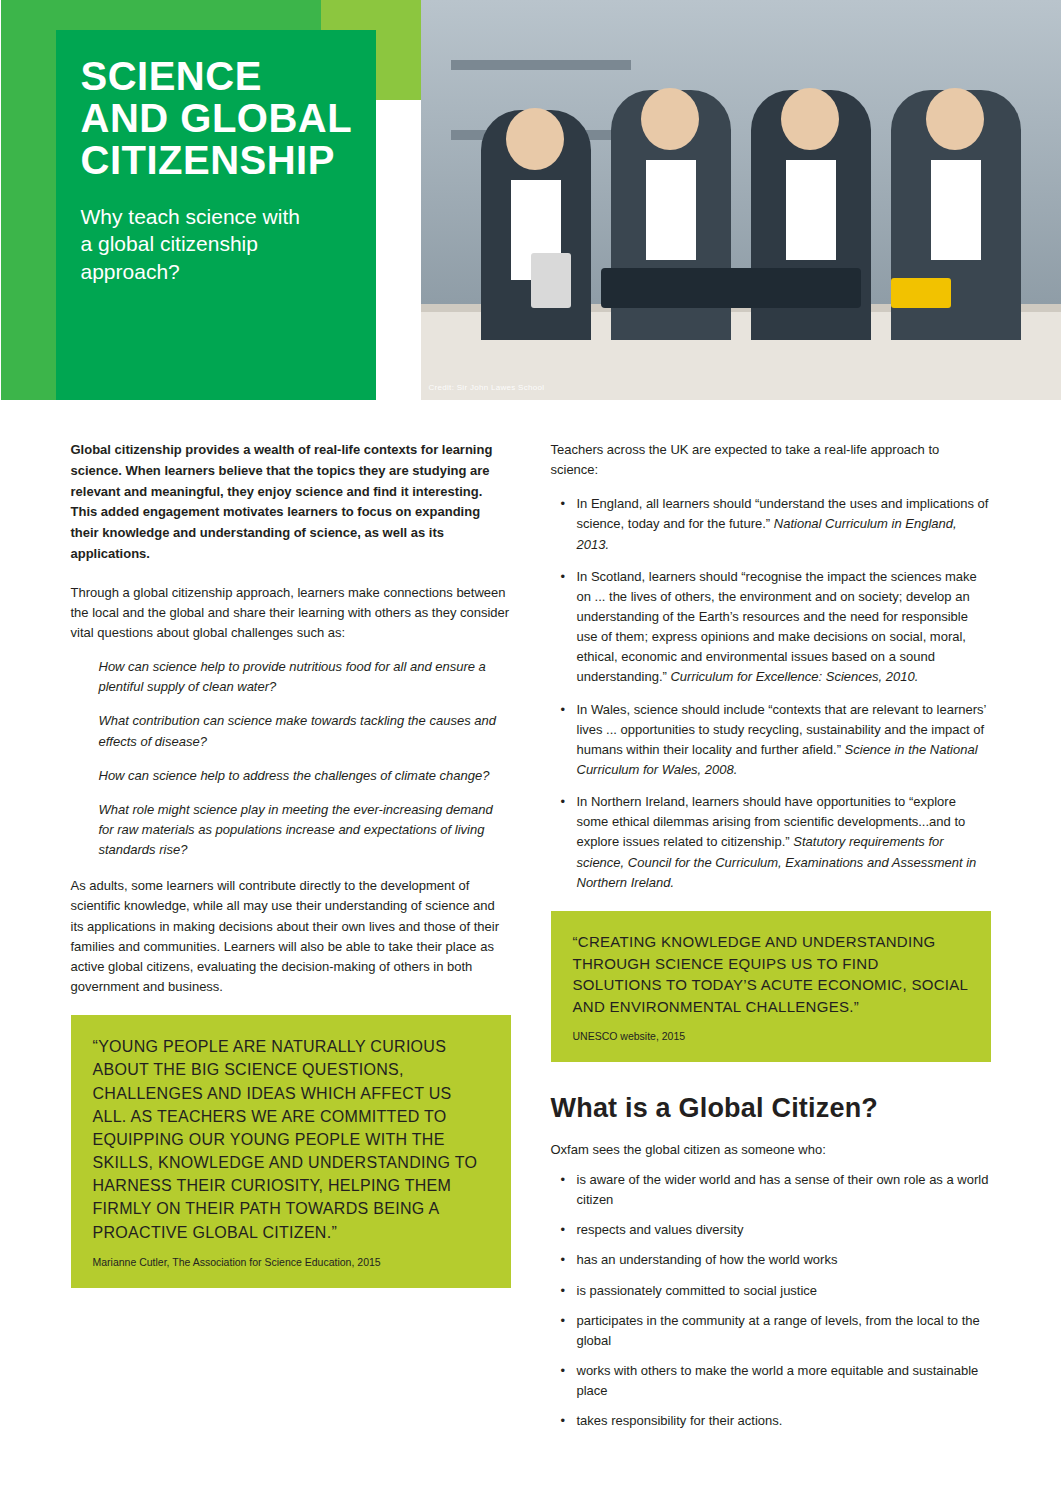Credit: Sir John Lawes School
Science
and Global
Citizenship
Why teach science with
a global citizenship
approach?
Global citizenship provides a wealth of real-life contexts for learning science. When learners believe that the topics they are studying are relevant and meaningful, they enjoy science and find it interesting. This added engagement motivates learners to focus on expanding their knowledge and understanding of science, as well as its applications.
Through a global citizenship approach, learners make connections between the local and the global and share their learning with others as they consider vital questions about global challenges such as:
How can science help to provide nutritious food for all and ensure a plentiful supply of clean water?
What contribution can science make towards tackling the causes and effects of disease?
How can science help to address the challenges of climate change?
What role might science play in meeting the ever-increasing demand for raw materials as populations increase and expectations of living standards rise?
As adults, some learners will contribute directly to the development of scientific knowledge, while all may use their understanding of science and its applications in making decisions about their own lives and those of their families and communities. Learners will also be able to take their place as active global citizens, evaluating the decision-making of others in both government and business.
“Young people are naturally curious about the big science questions, challenges and ideas which affect us all. As teachers we are committed to equipping our young people with the skills, knowledge and understanding to harness their curiosity, helping them firmly on their path towards being a proactive global citizen.”
Marianne Cutler, The Association for Science Education, 2015
Teachers across the UK are expected to take a real-life approach to science:
In England, all learners should “understand the uses and implications of science, today and for the future.” National Curriculum in England, 2013.
In Scotland, learners should “recognise the impact the sciences make on ... the lives of others, the environment and on society; develop an understanding of the Earth’s resources and the need for responsible use of them; express opinions and make decisions on social, moral, ethical, economic and environmental issues based on a sound understanding.” Curriculum for Excellence: Sciences, 2010.
In Wales, science should include “contexts that are relevant to learners’ lives ... opportunities to study recycling, sustainability and the impact of humans within their locality and further afield.” Science in the National Curriculum for Wales, 2008.
In Northern Ireland, learners should have opportunities to “explore some ethical dilemmas arising from scientific developments...and to explore issues related to citizenship.” Statutory requirements for science, Council for the Curriculum, Examinations and Assessment in Northern Ireland.
“Creating knowledge and understanding through science equips us to find solutions to today’s acute economic, social and environmental challenges.”
UNESCO website, 2015
What is a Global Citizen?
Oxfam sees the global citizen as someone who:
is aware of the wider world and has a sense of their own role as a world citizen
respects and values diversity
has an understanding of how the world works
is passionately committed to social justice
participates in the community at a range of levels, from the local to the global
works with others to make the world a more equitable and sustainable place
takes responsibility for their actions.